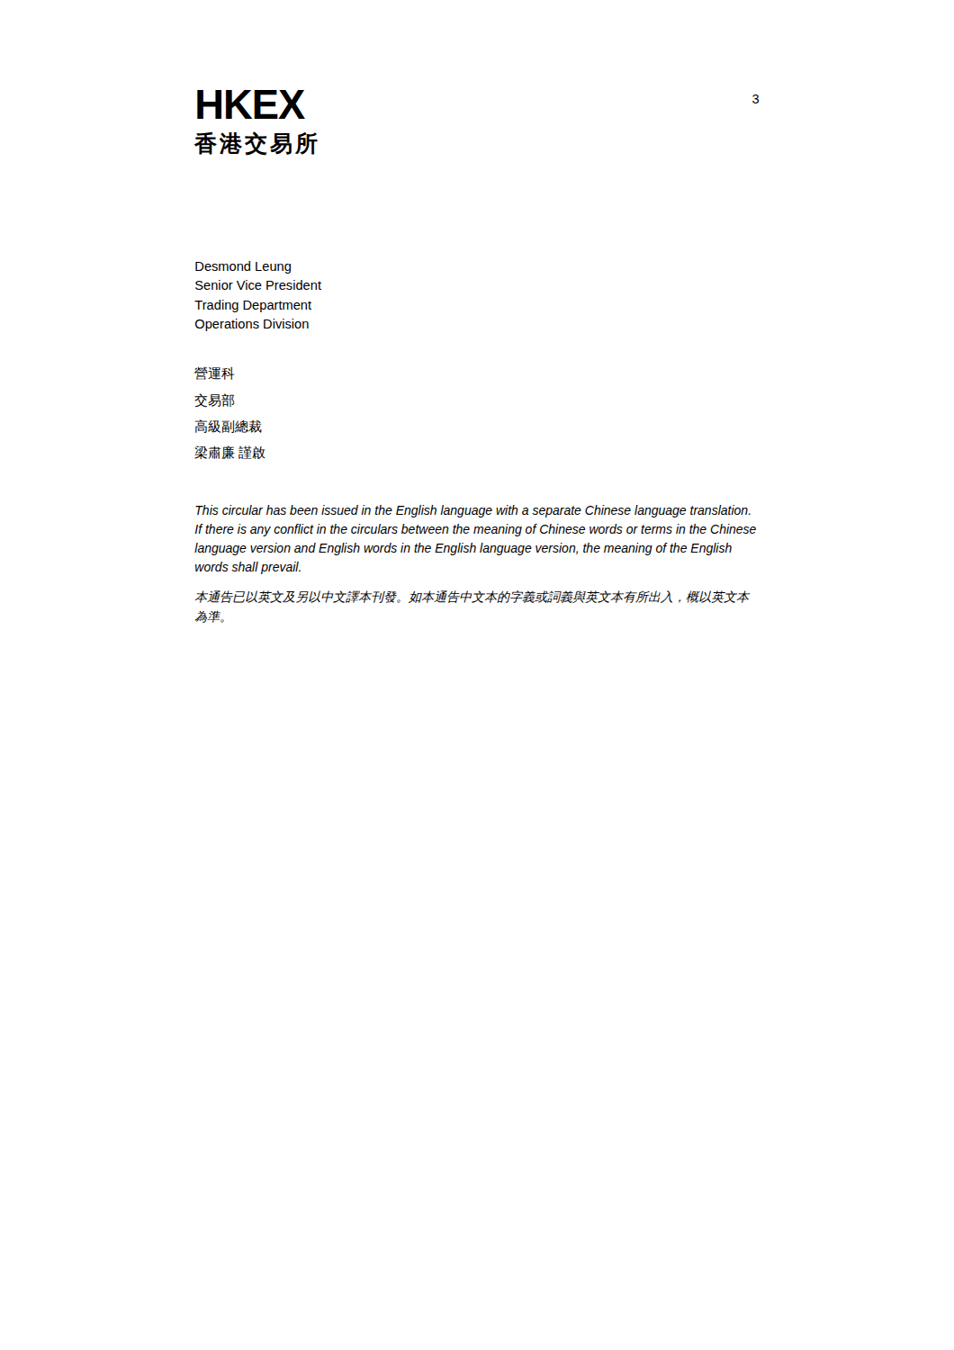HKEX
香港交易所
3
Desmond Leung
Senior Vice President
Trading Department
Operations Division
營運科
交易部
高級副總裁
梁肅廉 謹啟
This circular has been issued in the English language with a separate Chinese language translation. If there is any conflict in the circulars between the meaning of Chinese words or terms in the Chinese language version and English words in the English language version, the meaning of the English words shall prevail.
本通告已以英文及另以中文譯本刊發。如本通告中文本的字義或詞義與英文本有所出入，概以英文本為準。